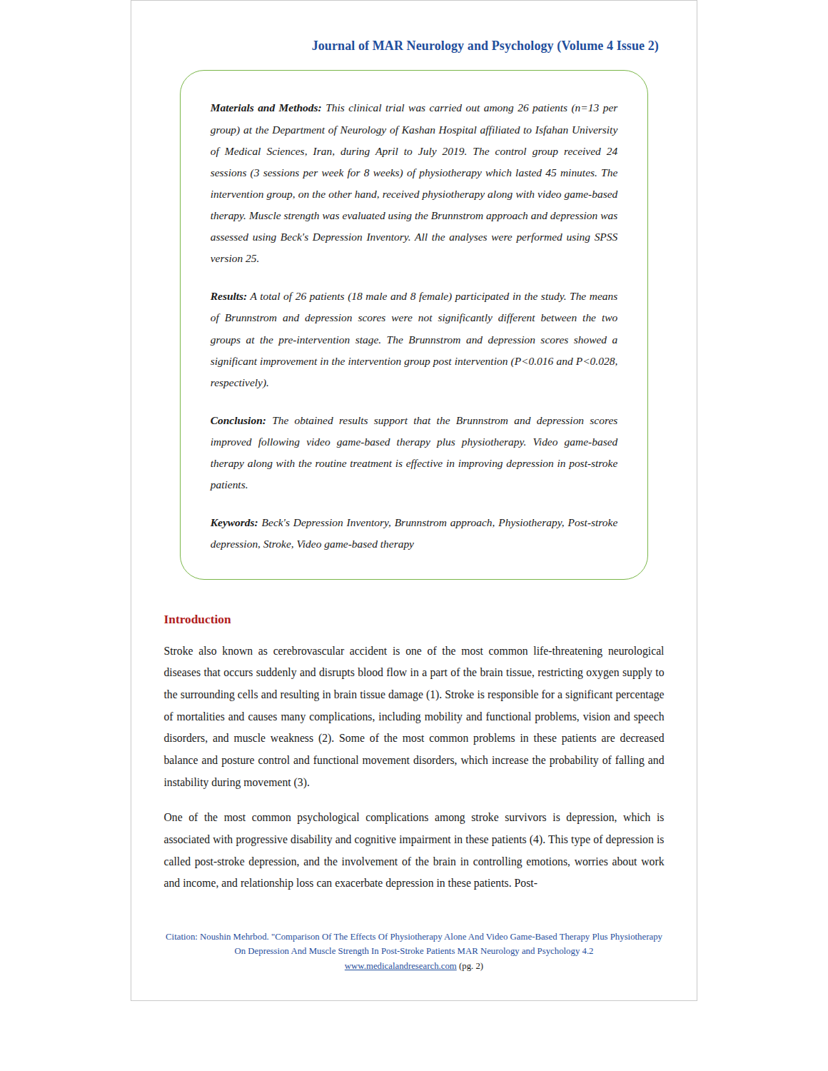Journal of MAR Neurology and Psychology (Volume 4 Issue 2)
Materials and Methods: This clinical trial was carried out among 26 patients (n=13 per group) at the Department of Neurology of Kashan Hospital affiliated to Isfahan University of Medical Sciences, Iran, during April to July 2019. The control group received 24 sessions (3 sessions per week for 8 weeks) of physiotherapy which lasted 45 minutes. The intervention group, on the other hand, received physiotherapy along with video game-based therapy. Muscle strength was evaluated using the Brunnstrom approach and depression was assessed using Beck's Depression Inventory. All the analyses were performed using SPSS version 25.
Results: A total of 26 patients (18 male and 8 female) participated in the study. The means of Brunnstrom and depression scores were not significantly different between the two groups at the pre-intervention stage. The Brunnstrom and depression scores showed a significant improvement in the intervention group post intervention (P<0.016 and P<0.028, respectively).
Conclusion: The obtained results support that the Brunnstrom and depression scores improved following video game-based therapy plus physiotherapy. Video game-based therapy along with the routine treatment is effective in improving depression in post-stroke patients.
Keywords: Beck's Depression Inventory, Brunnstrom approach, Physiotherapy, Post-stroke depression, Stroke, Video game-based therapy
Introduction
Stroke also known as cerebrovascular accident is one of the most common life-threatening neurological diseases that occurs suddenly and disrupts blood flow in a part of the brain tissue, restricting oxygen supply to the surrounding cells and resulting in brain tissue damage (1). Stroke is responsible for a significant percentage of mortalities and causes many complications, including mobility and functional problems, vision and speech disorders, and muscle weakness (2). Some of the most common problems in these patients are decreased balance and posture control and functional movement disorders, which increase the probability of falling and instability during movement (3).
One of the most common psychological complications among stroke survivors is depression, which is associated with progressive disability and cognitive impairment in these patients (4). This type of depression is called post-stroke depression, and the involvement of the brain in controlling emotions, worries about work and income, and relationship loss can exacerbate depression in these patients. Post-
Citation: Noushin Mehrbod. "Comparison Of The Effects Of Physiotherapy Alone And Video Game-Based Therapy Plus Physiotherapy On Depression And Muscle Strength In Post-Stroke Patients MAR Neurology and Psychology 4.2
www.medicalandresearch.com (pg. 2)